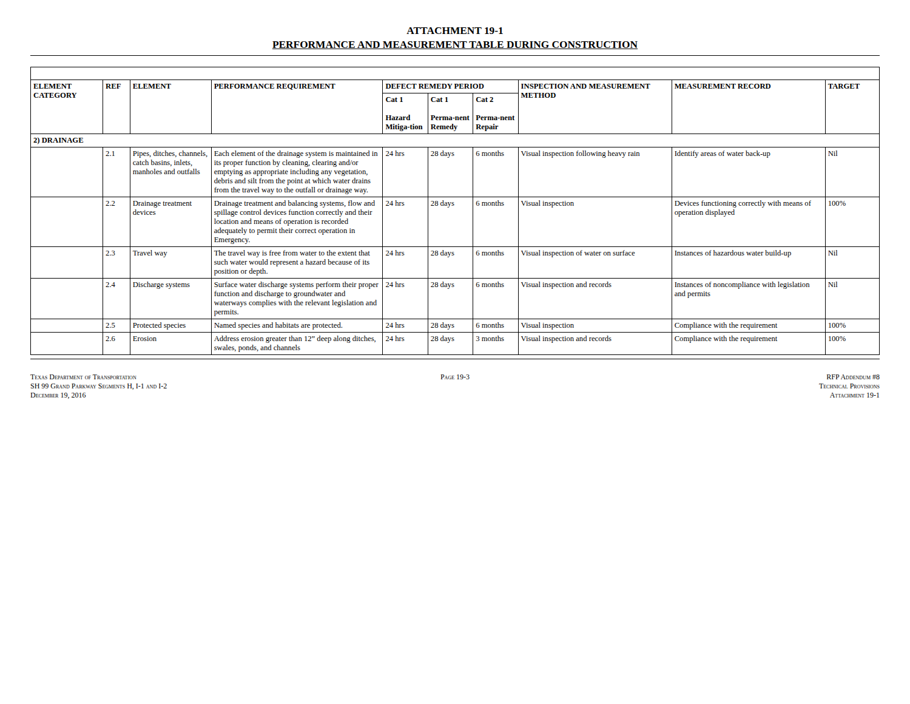ATTACHMENT 19-1
PERFORMANCE AND MEASUREMENT TABLE DURING CONSTRUCTION
| ELEMENT CATEGORY | REF | ELEMENT | PERFORMANCE REQUIREMENT | DEFECT REMEDY PERIOD | INSPECTION AND MEASUREMENT METHOD | MEASUREMENT RECORD | TARGET |
| --- | --- | --- | --- | --- | --- | --- | --- |
| Cat 1 Hazard Mitiga-tion | Cat 1 Perma-nent Remedy | Cat 2 Perma-nent Repair |
| 2) DRAINAGE |
| | 2.1 | Pipes, ditches, channels, catch basins, inlets, manholes and outfalls | Each element of the drainage system is maintained in its proper function by cleaning, clearing and/or emptying as appropriate including any vegetation, debris and silt from the point at which water drains from the travel way to the outfall or drainage way. | 24 hrs | 28 days | 6 months | Visual inspection following heavy rain | Identify areas of water back-up | Nil |
| | 2.2 | Drainage treatment devices | Drainage treatment and balancing systems, flow and spillage control devices function correctly and their location and means of operation is recorded adequately to permit their correct operation in Emergency. | 24 hrs | 28 days | 6 months | Visual inspection | Devices functioning correctly with means of operation displayed | 100% |
| | 2.3 | Travel way | The travel way is free from water to the extent that such water would represent a hazard because of its position or depth. | 24 hrs | 28 days | 6 months | Visual inspection of water on surface | Instances of hazardous water build-up | Nil |
| | 2.4 | Discharge systems | Surface water discharge systems perform their proper function and discharge to groundwater and waterways complies with the relevant legislation and permits. | 24 hrs | 28 days | 6 months | Visual inspection and records | Instances of noncompliance with legislation and permits | Nil |
| | 2.5 | Protected species | Named species and habitats are protected. | 24 hrs | 28 days | 6 months | Visual inspection | Compliance with the requirement | 100% |
| | 2.6 | Erosion | Address erosion greater than 12” deep along ditches, swales, ponds, and channels | 24 hrs | 28 days | 3 months | Visual inspection and records | Compliance with the requirement | 100% |
| Texas Department of Transportation SH 99 Grand Parkway Segments H, I-1 and I-2 December 19, 2016 | Page 19-3 | RFP Addendum #8 Technical Provisions Attachment 19-1 |